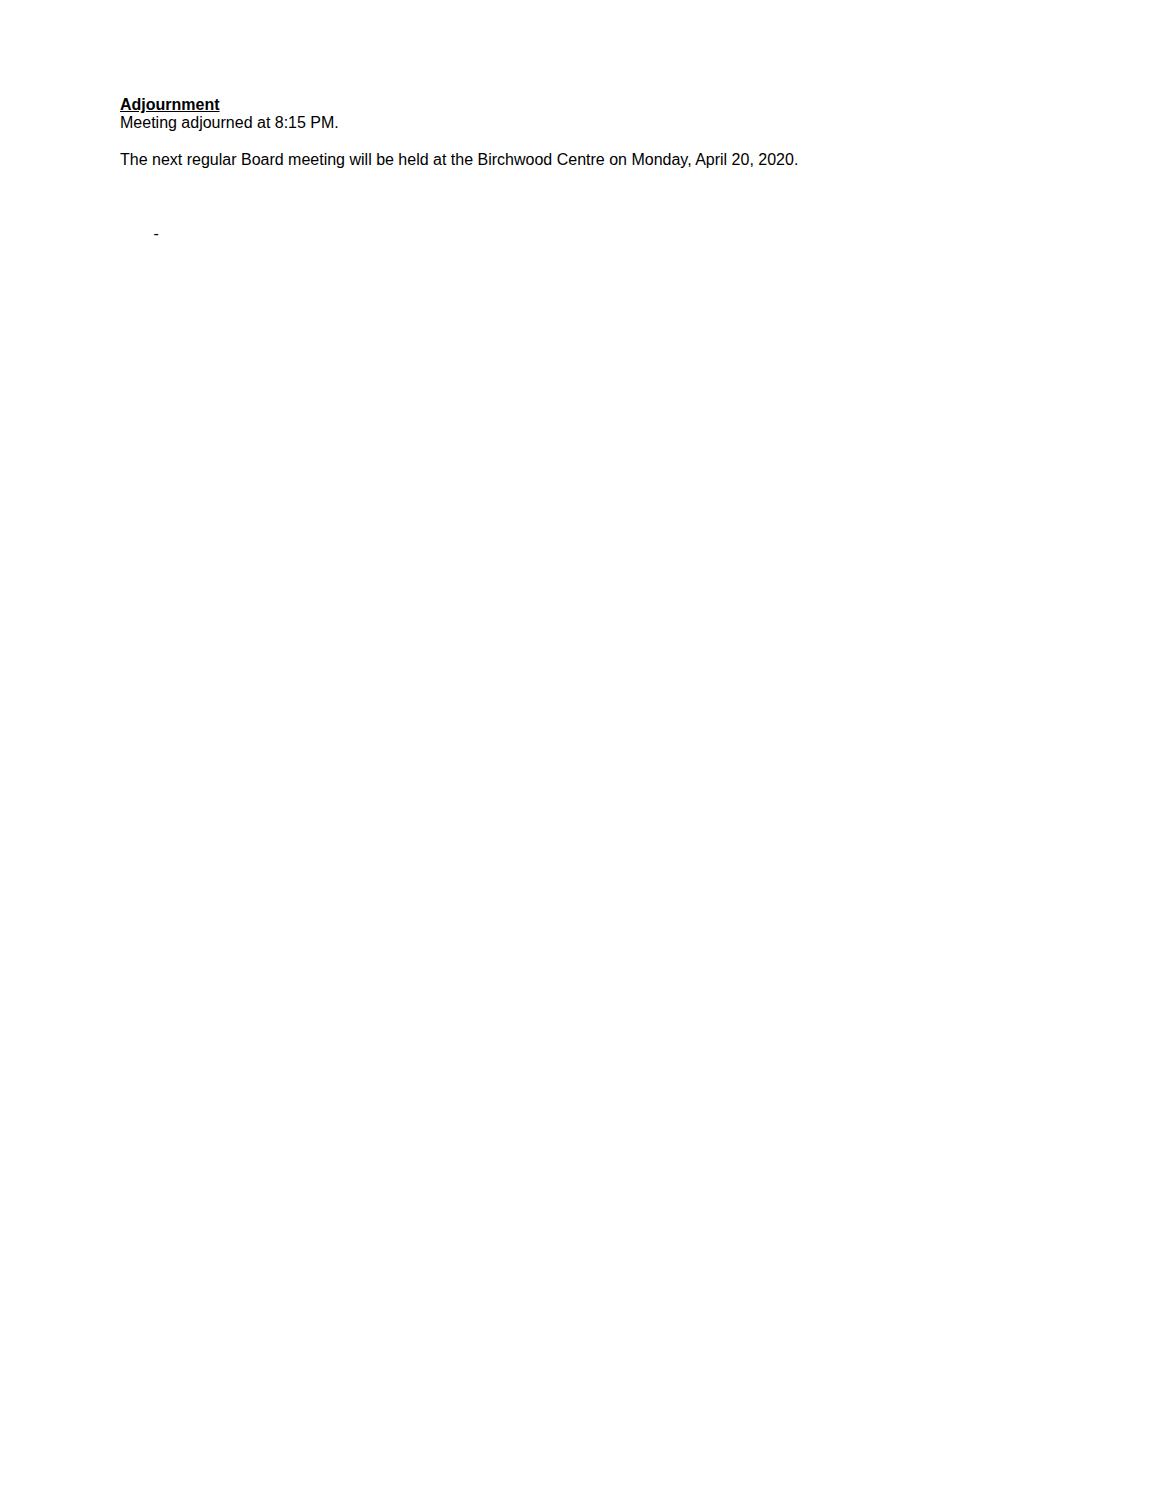Adjournment
Meeting adjourned at 8:15 PM.
The next regular Board meeting will be held at the Birchwood Centre on Monday, April 20, 2020.
-